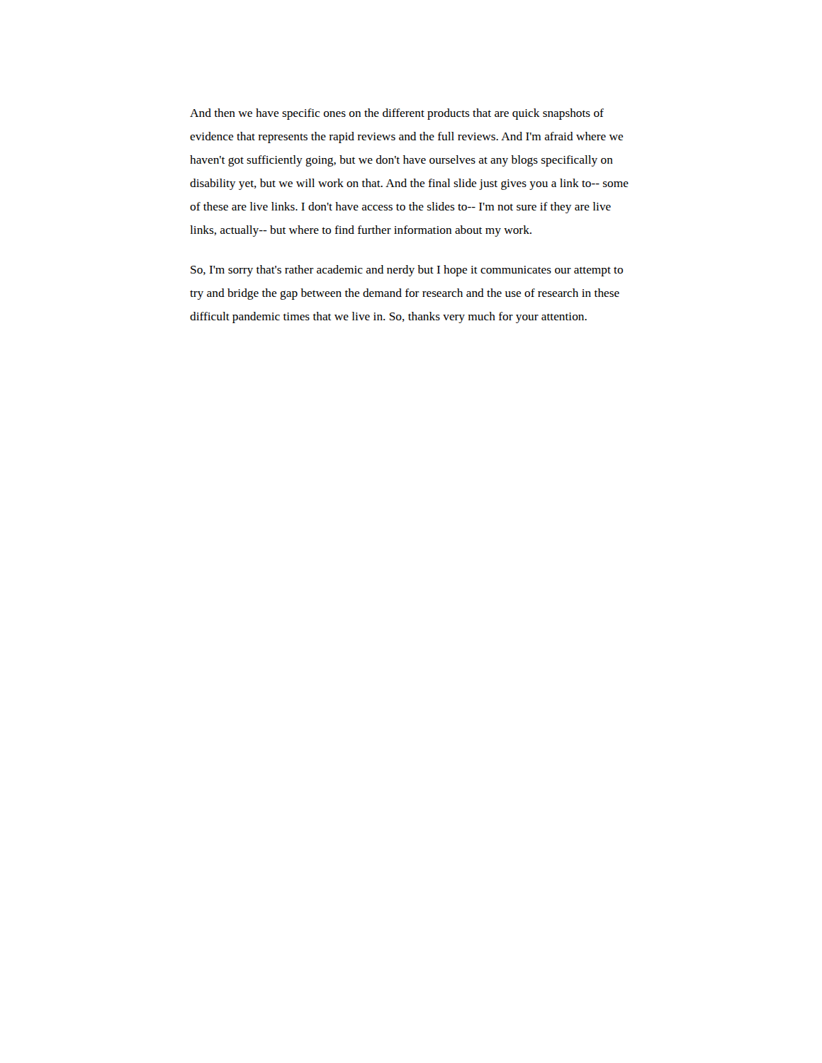And then we have specific ones on the different products that are quick snapshots of evidence that represents the rapid reviews and the full reviews. And I'm afraid where we haven't got sufficiently going, but we don't have ourselves at any blogs specifically on disability yet, but we will work on that. And the final slide just gives you a link to-- some of these are live links. I don't have access to the slides to-- I'm not sure if they are live links, actually-- but where to find further information about my work.
So, I'm sorry that's rather academic and nerdy but I hope it communicates our attempt to try and bridge the gap between the demand for research and the use of research in these difficult pandemic times that we live in. So, thanks very much for your attention.